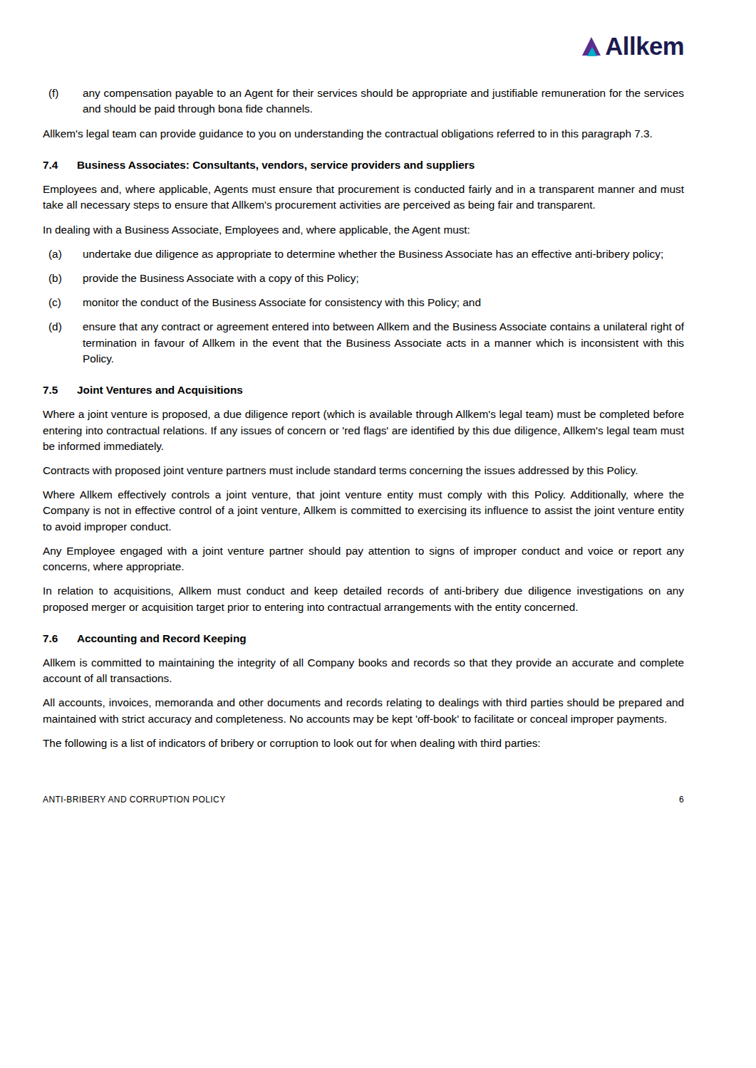Allkem
(f) any compensation payable to an Agent for their services should be appropriate and justifiable remuneration for the services and should be paid through bona fide channels.
Allkem's legal team can provide guidance to you on understanding the contractual obligations referred to in this paragraph 7.3.
7.4 Business Associates: Consultants, vendors, service providers and suppliers
Employees and, where applicable, Agents must ensure that procurement is conducted fairly and in a transparent manner and must take all necessary steps to ensure that Allkem's procurement activities are perceived as being fair and transparent.
In dealing with a Business Associate, Employees and, where applicable, the Agent must:
(a) undertake due diligence as appropriate to determine whether the Business Associate has an effective anti-bribery policy;
(b) provide the Business Associate with a copy of this Policy;
(c) monitor the conduct of the Business Associate for consistency with this Policy; and
(d) ensure that any contract or agreement entered into between Allkem and the Business Associate contains a unilateral right of termination in favour of Allkem in the event that the Business Associate acts in a manner which is inconsistent with this Policy.
7.5 Joint Ventures and Acquisitions
Where a joint venture is proposed, a due diligence report (which is available through Allkem's legal team) must be completed before entering into contractual relations. If any issues of concern or 'red flags' are identified by this due diligence, Allkem's legal team must be informed immediately.
Contracts with proposed joint venture partners must include standard terms concerning the issues addressed by this Policy.
Where Allkem effectively controls a joint venture, that joint venture entity must comply with this Policy. Additionally, where the Company is not in effective control of a joint venture, Allkem is committed to exercising its influence to assist the joint venture entity to avoid improper conduct.
Any Employee engaged with a joint venture partner should pay attention to signs of improper conduct and voice or report any concerns, where appropriate.
In relation to acquisitions, Allkem must conduct and keep detailed records of anti-bribery due diligence investigations on any proposed merger or acquisition target prior to entering into contractual arrangements with the entity concerned.
7.6 Accounting and Record Keeping
Allkem is committed to maintaining the integrity of all Company books and records so that they provide an accurate and complete account of all transactions.
All accounts, invoices, memoranda and other documents and records relating to dealings with third parties should be prepared and maintained with strict accuracy and completeness. No accounts may be kept 'off-book' to facilitate or conceal improper payments.
The following is a list of indicators of bribery or corruption to look out for when dealing with third parties:
ANTI-BRIBERY AND CORRUPTION POLICY 6